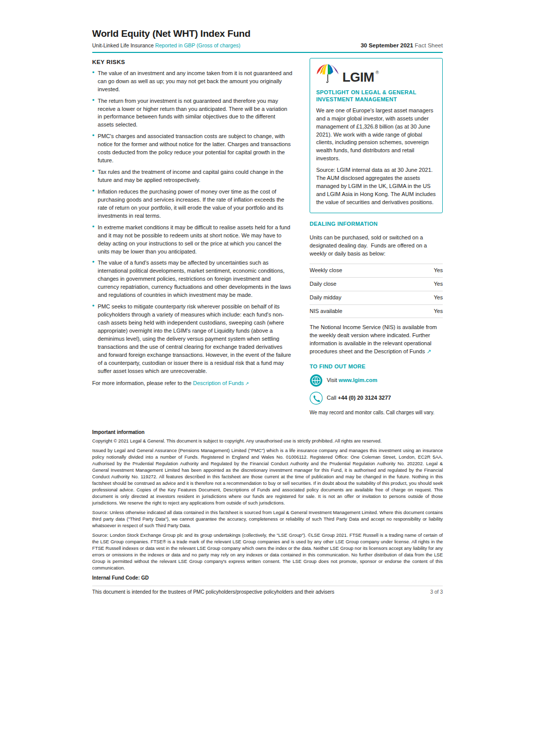World Equity (Net WHT) Index Fund
Unit-Linked Life Insurance Reported in GBP (Gross of charges)
30 September 2021 Fact Sheet
Key Risks
The value of an investment and any income taken from it is not guaranteed and can go down as well as up; you may not get back the amount you originally invested.
The return from your investment is not guaranteed and therefore you may receive a lower or higher return than you anticipated. There will be a variation in performance between funds with similar objectives due to the different assets selected.
PMC's charges and associated transaction costs are subject to change, with notice for the former and without notice for the latter. Charges and transactions costs deducted from the policy reduce your potential for capital growth in the future.
Tax rules and the treatment of income and capital gains could change in the future and may be applied retrospectively.
Inflation reduces the purchasing power of money over time as the cost of purchasing goods and services increases. If the rate of inflation exceeds the rate of return on your portfolio, it will erode the value of your portfolio and its investments in real terms.
In extreme market conditions it may be difficult to realise assets held for a fund and it may not be possible to redeem units at short notice. We may have to delay acting on your instructions to sell or the price at which you cancel the units may be lower than you anticipated.
The value of a fund's assets may be affected by uncertainties such as international political developments, market sentiment, economic conditions, changes in government policies, restrictions on foreign investment and currency repatriation, currency fluctuations and other developments in the laws and regulations of countries in which investment may be made.
PMC seeks to mitigate counterparty risk wherever possible on behalf of its policyholders through a variety of measures which include: each fund's non-cash assets being held with independent custodians, sweeping cash (where appropriate) overnight into the LGIM's range of Liquidity funds (above a deminimus level), using the delivery versus payment system when settling transactions and the use of central clearing for exchange traded derivatives and forward foreign exchange transactions. However, in the event of the failure of a counterparty, custodian or issuer there is a residual risk that a fund may suffer asset losses which are unrecoverable.
For more information, please refer to the Description of Funds
LGIM®
Spotlight on Legal & General
Investment Management
We are one of Europe's largest asset managers and a major global investor, with assets under management of £1,326.8 billion (as at 30 June 2021). We work with a wide range of global clients, including pension schemes, sovereign wealth funds, fund distributors and retail investors.
Source: LGIM internal data as at 30 June 2021. The AUM disclosed aggregates the assets managed by LGIM in the UK, LGIMA in the US and LGIM Asia in Hong Kong. The AUM includes the value of securities and derivatives positions.
Dealing Information
Units can be purchased, sold or switched on a designated dealing day. Funds are offered on a weekly or daily basis as below:
| Weekly close | Yes |
| Daily close | Yes |
| Daily midday | Yes |
| NIS available | Yes |
The Notional Income Service (NIS) is available from the weekly dealt version where indicated. Further information is available in the relevant operational procedures sheet and the Description of Funds ↗
To Find Out More
Visit www.lgim.com
Call +44 (0) 20 3124 3277
We may record and monitor calls. Call charges will vary.
Important information
Copyright © 2021 Legal & General. This document is subject to copyright. Any unauthorised use is strictly prohibited. All rights are reserved.
Issued by Legal and General Assurance (Pensions Management) Limited ("PMC") which is a life insurance company and manages this investment using an insurance policy notionally divided into a number of Funds. Registered in England and Wales No. 01006112. Registered Office: One Coleman Street, London, EC2R 5AA. Authorised by the Prudential Regulation Authority and Regulated by the Financial Conduct Authority and the Prudential Regulation Authority No. 202202. Legal & General Investment Management Limited has been appointed as the discretionary investment manager for this Fund, it is authorised and regulated by the Financial Conduct Authority No. 119272. All features described in this factsheet are those current at the time of publication and may be changed in the future. Nothing in this factsheet should be construed as advice and it is therefore not a recommendation to buy or sell securities. If in doubt about the suitability of this product, you should seek professional advice. Copies of the Key Features Document, Descriptions of Funds and associated policy documents are available free of charge on request. This document is only directed at investors resident in jurisdictions where our funds are registered for sale. It is not an offer or invitation to persons outside of those jurisdictions. We reserve the right to reject any applications from outside of such jurisdictions.
Source: Unless otherwise indicated all data contained in this factsheet is sourced from Legal & General Investment Management Limited. Where this document contains third party data ("Third Party Data"), we cannot guarantee the accuracy, completeness or reliability of such Third Party Data and accept no responsibility or liability whatsoever in respect of such Third Party Data.
Source: London Stock Exchange Group plc and its group undertakings (collectively, the "LSE Group"). ©LSE Group 2021. FTSE Russell is a trading name of certain of the LSE Group companies. FTSE® is a trade mark of the relevant LSE Group companies and is used by any other LSE Group company under license. All rights in the FTSE Russell indexes or data vest in the relevant LSE Group company which owns the index or the data. Neither LSE Group nor its licensors accept any liability for any errors or omissions in the indexes or data and no party may rely on any indexes or data contained in this communication. No further distribution of data from the LSE Group is permitted without the relevant LSE Group company's express written consent. The LSE Group does not promote, sponsor or endorse the content of this communication.
Internal Fund Code: GD
This document is intended for the trustees of PMC policyholders/prospective policyholders and their advisers
3 of 3